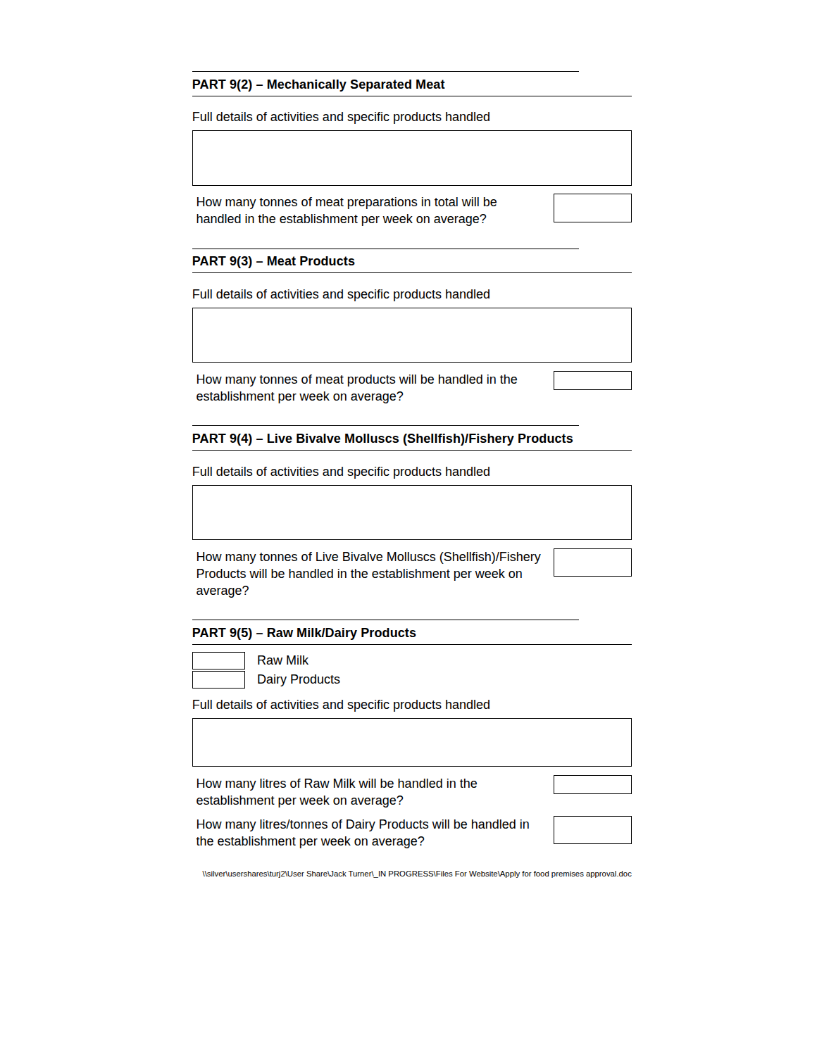PART 9(2) – Mechanically Separated Meat
Full details of activities and specific products handled
How many tonnes of meat preparations in total will be handled in the establishment per week on average?
PART 9(3) – Meat Products
Full details of activities and specific products handled
How many tonnes of meat products will be handled in the establishment per week on average?
PART 9(4) – Live Bivalve Molluscs (Shellfish)/Fishery Products
Full details of activities and specific products handled
How many tonnes of Live Bivalve Molluscs (Shellfish)/Fishery Products will be handled in the establishment per week on average?
PART 9(5) – Raw Milk/Dairy Products
Raw Milk
Dairy Products
Full details of activities and specific products handled
How many litres of Raw Milk will be handled in the establishment per week on average?
How many litres/tonnes of Dairy Products will be handled in the establishment per week on average?
\\silver\usershares\turj2\User Share\Jack Turner\_IN PROGRESS\Files For Website\Apply for food premises approval.doc